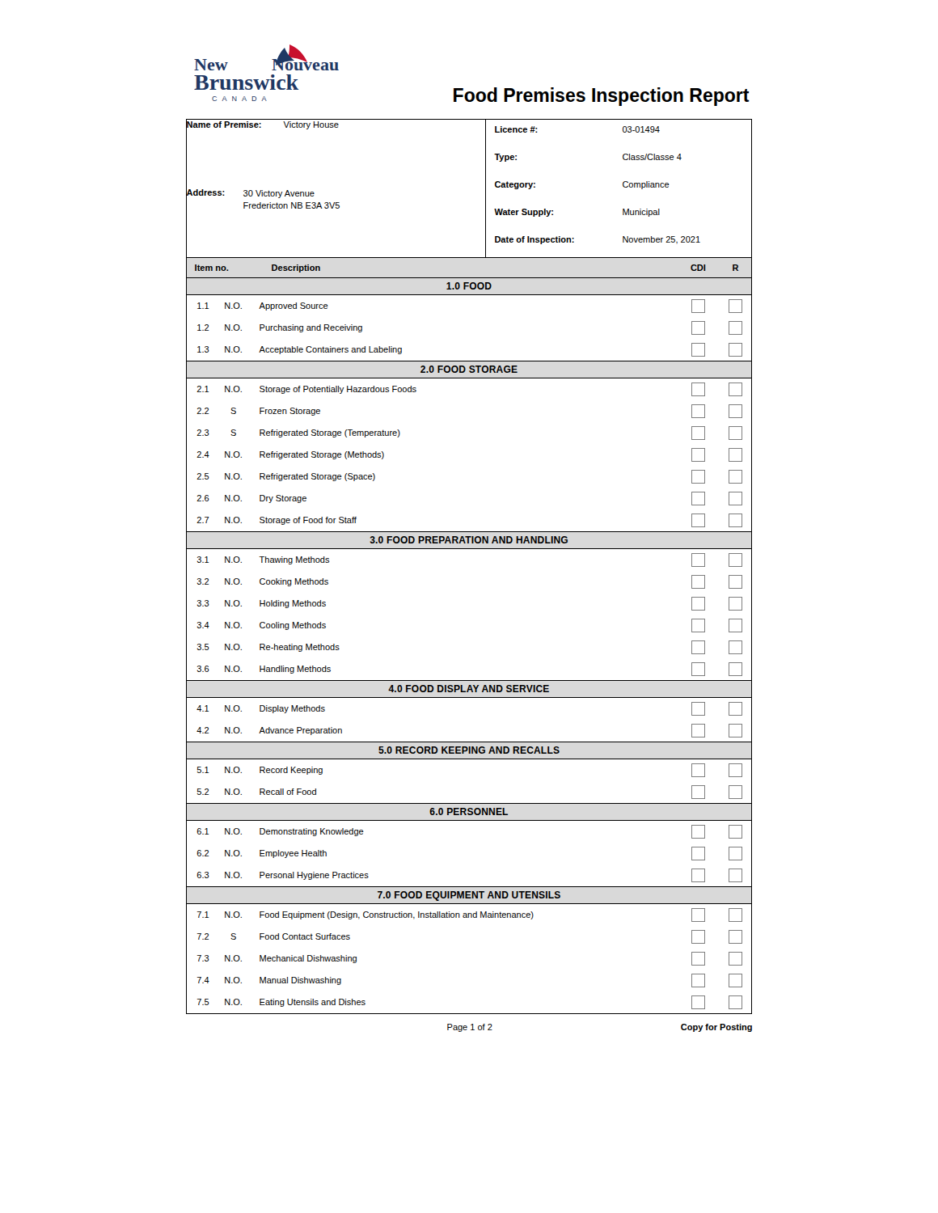New Nouveau Brunswick CANADA
Food Premises Inspection Report
| Name of Premise: Victory House Address: 30 Victory Avenue Fredericton NB E3A 3V5 | / Licence #: / 03-01494 / / Type: / Class/Classe 4 / / Category: / Compliance / / Water Supply: / Municipal / / Date of Inspection: / November 25, 2021 / |
Item no.
Description
CDI
R
1.0 FOOD
1.1
N.O.
Approved Source
1.2
N.O.
Purchasing and Receiving
1.3
N.O.
Acceptable Containers and Labeling
2.0 FOOD STORAGE
2.1
N.O.
Storage of Potentially Hazardous Foods
2.2
S
Frozen Storage
2.3
S
Refrigerated Storage (Temperature)
2.4
N.O.
Refrigerated Storage (Methods)
2.5
N.O.
Refrigerated Storage (Space)
2.6
N.O.
Dry Storage
2.7
N.O.
Storage of Food for Staff
3.0 FOOD PREPARATION AND HANDLING
3.1
N.O.
Thawing Methods
3.2
N.O.
Cooking Methods
3.3
N.O.
Holding Methods
3.4
N.O.
Cooling Methods
3.5
N.O.
Re-heating Methods
3.6
N.O.
Handling Methods
4.0 FOOD DISPLAY AND SERVICE
4.1
N.O.
Display Methods
4.2
N.O.
Advance Preparation
5.0 RECORD KEEPING AND RECALLS
5.1
N.O.
Record Keeping
5.2
N.O.
Recall of Food
6.0 PERSONNEL
6.1
N.O.
Demonstrating Knowledge
6.2
N.O.
Employee Health
6.3
N.O.
Personal Hygiene Practices
7.0 FOOD EQUIPMENT AND UTENSILS
7.1
N.O.
Food Equipment (Design, Construction, Installation and Maintenance)
7.2
S
Food Contact Surfaces
7.3
N.O.
Mechanical Dishwashing
7.4
N.O.
Manual Dishwashing
7.5
N.O.
Eating Utensils and Dishes
Page 1 of 2
Copy for Posting